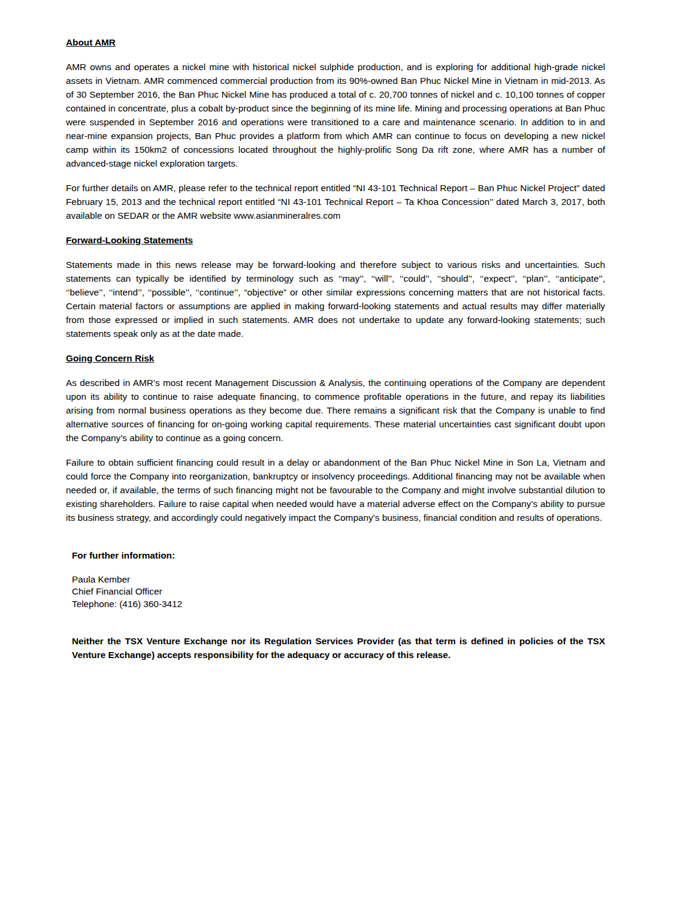About AMR
AMR owns and operates a nickel mine with historical nickel sulphide production, and is exploring for additional high-grade nickel assets in Vietnam. AMR commenced commercial production from its 90%-owned Ban Phuc Nickel Mine in Vietnam in mid-2013. As of 30 September 2016, the Ban Phuc Nickel Mine has produced a total of c. 20,700 tonnes of nickel and c. 10,100 tonnes of copper contained in concentrate, plus a cobalt by-product since the beginning of its mine life. Mining and processing operations at Ban Phuc were suspended in September 2016 and operations were transitioned to a care and maintenance scenario. In addition to in and near-mine expansion projects, Ban Phuc provides a platform from which AMR can continue to focus on developing a new nickel camp within its 150km2 of concessions located throughout the highly-prolific Song Da rift zone, where AMR has a number of advanced-stage nickel exploration targets.
For further details on AMR, please refer to the technical report entitled “NI 43-101 Technical Report – Ban Phuc Nickel Project” dated February 15, 2013 and the technical report entitled “NI 43-101 Technical Report – Ta Khoa Concession’’ dated March 3, 2017, both available on SEDAR or the AMR website www.asianmineralres.com
Forward-Looking Statements
Statements made in this news release may be forward-looking and therefore subject to various risks and uncertainties. Such statements can typically be identified by terminology such as ‘‘may’’, ‘‘will’’, ‘‘could’’, ‘‘should’’, ‘‘expect’’, ‘‘plan’’, ‘‘anticipate’’, ‘‘believe’’, ‘‘intend’’, ‘‘possible’’, ‘‘continue’’, “objective” or other similar expressions concerning matters that are not historical facts. Certain material factors or assumptions are applied in making forward-looking statements and actual results may differ materially from those expressed or implied in such statements. AMR does not undertake to update any forward-looking statements; such statements speak only as at the date made.
Going Concern Risk
As described in AMR’s most recent Management Discussion & Analysis, the continuing operations of the Company are dependent upon its ability to continue to raise adequate financing, to commence profitable operations in the future, and repay its liabilities arising from normal business operations as they become due. There remains a significant risk that the Company is unable to find alternative sources of financing for on-going working capital requirements. These material uncertainties cast significant doubt upon the Company’s ability to continue as a going concern.
Failure to obtain sufficient financing could result in a delay or abandonment of the Ban Phuc Nickel Mine in Son La, Vietnam and could force the Company into reorganization, bankruptcy or insolvency proceedings. Additional financing may not be available when needed or, if available, the terms of such financing might not be favourable to the Company and might involve substantial dilution to existing shareholders. Failure to raise capital when needed would have a material adverse effect on the Company’s ability to pursue its business strategy, and accordingly could negatively impact the Company’s business, financial condition and results of operations.
For further information:
Paula Kember
Chief Financial Officer
Telephone: (416) 360-3412
Neither the TSX Venture Exchange nor its Regulation Services Provider (as that term is defined in policies of the TSX Venture Exchange) accepts responsibility for the adequacy or accuracy of this release.